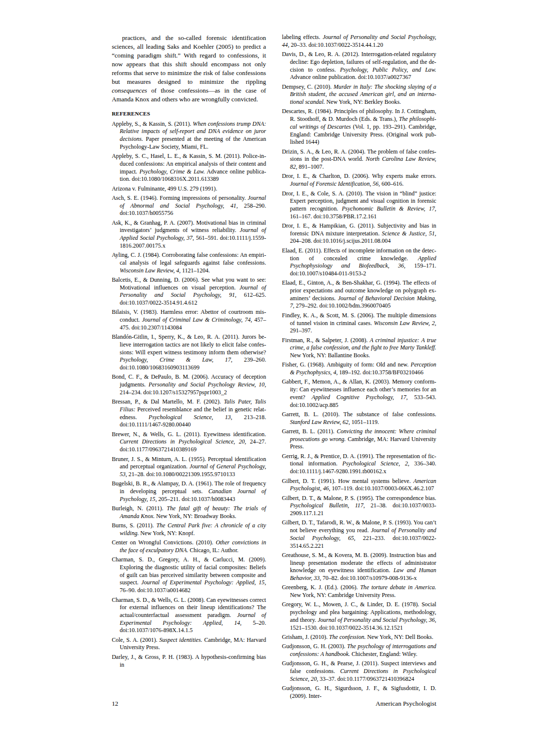practices, and the so-called forensic identification sciences, all leading Saks and Koehler (2005) to predict a “coming paradigm shift.” With regard to confessions, it now appears that this shift should encompass not only reforms that serve to minimize the risk of false confessions but measures designed to minimize the rippling consequences of those confessions—as in the case of Amanda Knox and others who are wrongfully convicted.
References
Appleby, S., & Kassin, S. (2011). When confessions trump DNA: Relative impacts of self-report and DNA evidence on juror decisions. Paper presented at the meeting of the American Psychology-Law Society, Miami, FL.
Appleby, S. C., Hasel, L. E., & Kassin, S. M. (2011). Police-induced confessions: An empirical analysis of their content and impact. Psychology, Crime & Law. Advance online publication. doi:10.1080/1068316X.2011.613389
Arizona v. Fulminante, 499 U.S. 279 (1991).
Asch, S. E. (1946). Forming impressions of personality. Journal of Abnormal and Social Psychology, 41, 258–290. doi:10.1037/h0055756
Ask, K., & Granhag, P. A. (2007). Motivational bias in criminal investigators’ judgments of witness reliability. Journal of Applied Social Psychology, 37, 561–591. doi:10.1111/j.1559-1816.2007.00175.x
Ayling, C. J. (1984). Corroborating false confessions: An empirical analysis of legal safeguards against false confessions. Wisconsin Law Review, 4, 1121–1204.
Balcetis, E., & Dunning, D. (2006). See what you want to see: Motivational influences on visual perception. Journal of Personality and Social Psychology, 91, 612–625. doi:10.1037/0022-3514.91.4.612
Bilaisis, V. (1983). Harmless error: Abettor of courtroom misconduct. Journal of Criminal Law & Criminology, 74, 457–475. doi:10.2307/1143084
Blandón-Gitlin, I., Sperry, K., & Leo, R. A. (2011). Jurors believe interrogation tactics are not likely to elicit false confessions: Will expert witness testimony inform them otherwise? Psychology, Crime & Law, 17, 239–260. doi:10.1080/10683160903113699
Bond, C. F., & DePaulo, B. M. (2006). Accuracy of deception judgments. Personality and Social Psychology Review, 10, 214–234. doi:10.1207/s15327957pspr1003_2
Bressan, P., & Dal Martello, M. F. (2002). Talis Pater, Talis Filius: Perceived resemblance and the belief in genetic relatedness. Psychological Science, 13, 213–218. doi:10.1111/1467-9280.00440
Brewer, N., & Wells, G. L. (2011). Eyewitness identification. Current Directions in Psychological Science, 20, 24–27. doi:10.1177/0963721410389169
Bruner, J. S., & Minturn, A. L. (1955). Perceptual identification and perceptual organization. Journal of General Psychology, 53, 21–28. doi:10.1080/00221309.1955.9710133
Bugelski, B. R., & Alampay, D. A. (1961). The role of frequency in developing perceptual sets. Canadian Journal of Psychology, 15, 205–211. doi:10.1037/h0083443
Burleigh, N. (2011). The fatal gift of beauty: The trials of Amanda Knox. New York, NY: Broadway Books.
Burns, S. (2011). The Central Park five: A chronicle of a city wilding. New York, NY: Knopf.
Center on Wrongful Convictions. (2010). Other convictions in the face of exculpatory DNA. Chicago, IL: Author.
Charman, S. D., Gregory, A. H., & Carlucci, M. (2009). Exploring the diagnostic utility of facial composites: Beliefs of guilt can bias perceived similarity between composite and suspect. Journal of Experimental Psychology: Applied, 15, 76–90. doi:10.1037/a0014682
Charman, S. D., & Wells, G. L. (2008). Can eyewitnesses correct for external influences on their lineup identifications? The actual/counterfactual assessment paradigm. Journal of Experimental Psychology: Applied, 14, 5–20. doi:10.1037/1076-898X.14.1.5
Cole, S. A. (2001). Suspect identities. Cambridge, MA: Harvard University Press.
Darley, J., & Gross, P. H. (1983). A hypothesis-confirming bias in
labeling effects. Journal of Personality and Social Psychology, 44, 20–33. doi:10.1037/0022-3514.44.1.20
Davis, D., & Leo, R. A. (2012). Interrogation-related regulatory decline: Ego depletion, failures of self-regulation, and the decision to confess. Psychology, Public Policy, and Law. Advance online publication. doi:10.1037/a0027367
Dempsey, C. (2010). Murder in Italy: The shocking slaying of a British student, the accused American girl, and an international scandal. New York, NY: Berkley Books.
Descartes, R. (1984). Principles of philosophy. In J. Cottingham, R. Stoothoff, & D. Murdoch (Eds. & Trans.), The philosophical writings of Descartes (Vol. 1, pp. 193–291). Cambridge, England: Cambridge University Press. (Original work published 1644)
Drizin, S. A., & Leo, R. A. (2004). The problem of false confessions in the post-DNA world. North Carolina Law Review, 82, 891–1007.
Dror, I. E., & Charlton, D. (2006). Why experts make errors. Journal of Forensic Identification, 56, 600–616.
Dror, I. E., & Cole, S. A. (2010). The vision in “blind” justice: Expert perception, judgment and visual cognition in forensic pattern recognition. Psychonomic Bulletin & Review, 17, 161–167. doi:10.3758/PBR.17.2.161
Dror, I. E., & Hampikian, G. (2011). Subjectivity and bias in forensic DNA mixture interpretation. Science & Justice, 51, 204–208. doi:10.1016/j.scijus.2011.08.004
Elaad, E. (2011). Effects of incomplete information on the detection of concealed crime knowledge. Applied Psychophysiology and Biofeedback, 36, 159–171. doi:10.1007/s10484-011-9153-2
Elaad, E., Ginton, A., & Ben-Shakhar, G. (1994). The effects of prior expectations and outcome knowledge on polygraph examiners’ decisions. Journal of Behavioral Decision Making, 7, 279–292. doi:10.1002/bdm.3960070405
Findley, K. A., & Scott, M. S. (2006). The multiple dimensions of tunnel vision in criminal cases. Wisconsin Law Review, 2, 291–397.
Firstman, R., & Salpeter, J. (2008). A criminal injustice: A true crime, a false confession, and the fight to free Marty Tankleff. New York, NY: Ballantine Books.
Fisher, G. (1968). Ambiguity of form: Old and new. Perception & Psychophysics, 4, 189–192. doi:10.3758/BF03210466
Gabbert, F., Memon, A., & Allan, K. (2003). Memory conformity: Can eyewitnesses influence each other’s memories for an event? Applied Cognitive Psychology, 17, 533–543. doi:10.1002/acp.885
Garrett, B. L. (2010). The substance of false confessions. Stanford Law Review, 62, 1051–1119.
Garrett, B. L. (2011). Convicting the innocent: Where criminal prosecutions go wrong. Cambridge, MA: Harvard University Press.
Gerrig, R. J., & Prentice, D. A. (1991). The representation of fictional information. Psychological Science, 2, 336–340. doi:10.1111/j.1467-9280.1991.tb00162.x
Gilbert, D. T. (1991). How mental systems believe. American Psychologist, 46, 107–119. doi:10.1037/0003-066X.46.2.107
Gilbert, D. T., & Malone, P. S. (1995). The correspondence bias. Psychological Bulletin, 117, 21–38. doi:10.1037/0033-2909.117.1.21
Gilbert, D. T., Tafarodi, R. W., & Malone, P. S. (1993). You can’t not believe everything you read. Journal of Personality and Social Psychology, 65, 221–233. doi:10.1037/0022-3514.65.2.221
Greathouse, S. M., & Kovera, M. B. (2009). Instruction bias and lineup presentation moderate the effects of administrator knowledge on eyewitness identification. Law and Human Behavior, 33, 70–82. doi:10.1007/s10979-008-9136-x
Greenberg, K. J. (Ed.). (2006). The torture debate in America. New York, NY: Cambridge University Press.
Gregory, W. L., Mowen, J. C., & Linder, D. E. (1978). Social psychology and plea bargaining: Applications, methodology, and theory. Journal of Personality and Social Psychology, 36, 1521–1530. doi:10.1037/0022-3514.36.12.1521
Grisham, J. (2010). The confession. New York, NY: Dell Books.
Gudjonsson, G. H. (2003). The psychology of interrogations and confessions: A handbook. Chichester, England: Wiley.
Gudjonsson, G. H., & Pearse, J. (2011). Suspect interviews and false confessions. Current Directions in Psychological Science, 20, 33–37. doi:10.1177/0963721410396824
Gudjonsson, G. H., Sigurdsson, J. F., & Sigfusdottir, I. D. (2009). Inter-
12 American Psychologist